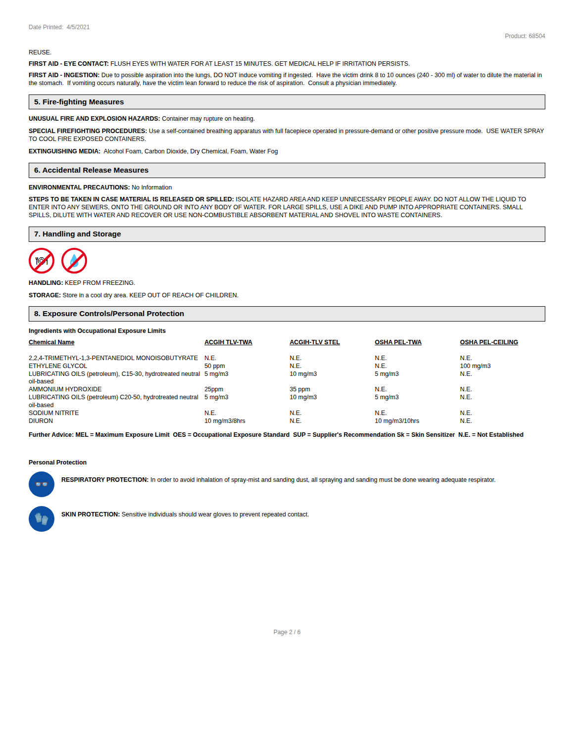Date Printed: 4/5/2021
Product: 68504
REUSE.
FIRST AID - EYE CONTACT: FLUSH EYES WITH WATER FOR AT LEAST 15 MINUTES. GET MEDICAL HELP IF IRRITATION PERSISTS.
FIRST AID - INGESTION: Due to possible aspiration into the lungs, DO NOT induce vomiting if ingested. Have the victim drink 8 to 10 ounces (240 - 300 ml) of water to dilute the material in the stomach. If vomiting occurs naturally, have the victim lean forward to reduce the risk of aspiration. Consult a physician immediately.
5. Fire-fighting Measures
UNUSUAL FIRE AND EXPLOSION HAZARDS: Container may rupture on heating.
SPECIAL FIREFIGHTING PROCEDURES: Use a self-contained breathing apparatus with full facepiece operated in pressure-demand or other positive pressure mode. USE WATER SPRAY TO COOL FIRE EXPOSED CONTAINERS.
EXTINGUISHING MEDIA: Alcohol Foam, Carbon Dioxide, Dry Chemical, Foam, Water Fog
6. Accidental Release Measures
ENVIRONMENTAL PRECAUTIONS: No Information
STEPS TO BE TAKEN IN CASE MATERIAL IS RELEASED OR SPILLED: ISOLATE HAZARD AREA AND KEEP UNNECESSARY PEOPLE AWAY. DO NOT ALLOW THE LIQUID TO ENTER INTO ANY SEWERS, ONTO THE GROUND OR INTO ANY BODY OF WATER. FOR LARGE SPILLS, USE A DIKE AND PUMP INTO APPROPRIATE CONTAINERS. SMALL SPILLS, DILUTE WITH WATER AND RECOVER OR USE NON-COMBUSTIBLE ABSORBENT MATERIAL AND SHOVEL INTO WASTE CONTAINERS.
7. Handling and Storage
🍽
💧
HANDLING: KEEP FROM FREEZING.
STORAGE: Store in a cool dry area. KEEP OUT OF REACH OF CHILDREN.
8. Exposure Controls/Personal Protection
Ingredients with Occupational Exposure Limits
| Chemical Name | ACGIH TLV-TWA | ACGIH-TLV STEL | OSHA PEL-TWA | OSHA PEL-CEILING |
| --- | --- | --- | --- | --- |
| 2,2,4-TRIMETHYL-1,3-PENTANEDIOL MONOISOBUTYRATE | N.E. | N.E. | N.E. | N.E. |
| ETHYLENE GLYCOL | 50 ppm | N.E. | N.E. | 100 mg/m3 |
| LUBRICATING OILS (petroleum), C15-30, hydrotreated neutral oil-based | 5 mg/m3 | 10 mg/m3 | 5 mg/m3 | N.E. |
| AMMONIUM HYDROXIDE | 25ppm | 35 ppm | N.E. | N.E. |
| LUBRICATING OILS (petroleum) C20-50, hydrotreated neutral oil-based | 5 mg/m3 | 10 mg/m3 | 5 mg/m3 | N.E. |
| SODIUM NITRITE | N.E. | N.E. | N.E. | N.E. |
| DIURON | 10 mg/m3/8hrs | N.E. | 10 mg/m3/10hrs | N.E. |
Further Advice: MEL = Maximum Exposure Limit OES = Occupational Exposure Standard SUP = Supplier's Recommendation Sk = Skin Sensitizer N.E. = Not Established
Personal Protection
👓
RESPIRATORY PROTECTION: In order to avoid inhalation of spray-mist and sanding dust, all spraying and sanding must be done wearing adequate respirator.
🧤
SKIN PROTECTION: Sensitive individuals should wear gloves to prevent repeated contact.
Page 2 / 6